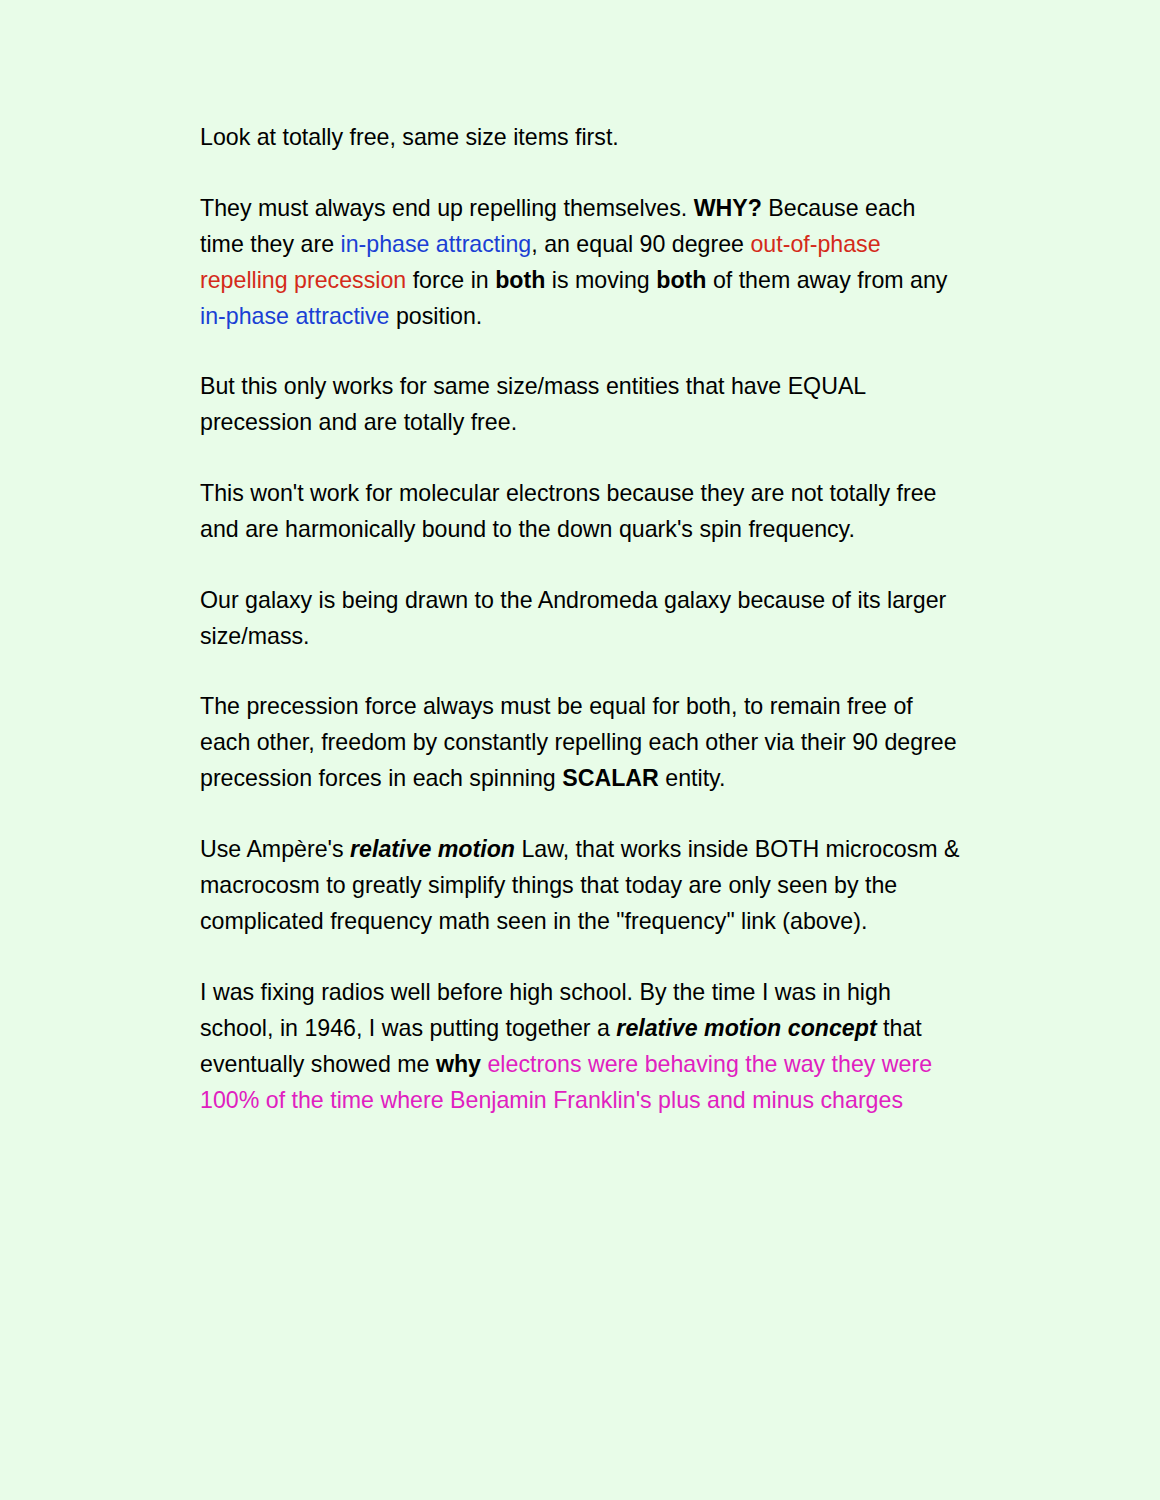Look at totally free, same size items first.
They must always end up repelling themselves. WHY? Because each time they are in-phase attracting, an equal 90 degree out-of-phase repelling precession force in both is moving both of them away from any in-phase attractive position.
But this only works for same size/mass entities that have EQUAL precession and are totally free.
This won't work for molecular electrons because they are not totally free and are harmonically bound to the down quark's spin frequency.
Our galaxy is being drawn to the Andromeda galaxy because of its larger size/mass.
The precession force always must be equal for both, to remain free of each other, freedom by constantly repelling each other via their 90 degree precession forces in each spinning SCALAR entity.
Use Ampère's relative motion Law, that works inside BOTH microcosm & macrocosm to greatly simplify things that today are only seen by the complicated frequency math seen in the "frequency" link (above).
I was fixing radios well before high school. By the time I was in high school, in 1946, I was putting together a relative motion concept that eventually showed me why electrons were behaving the way they were 100% of the time where Benjamin Franklin's plus and minus charges